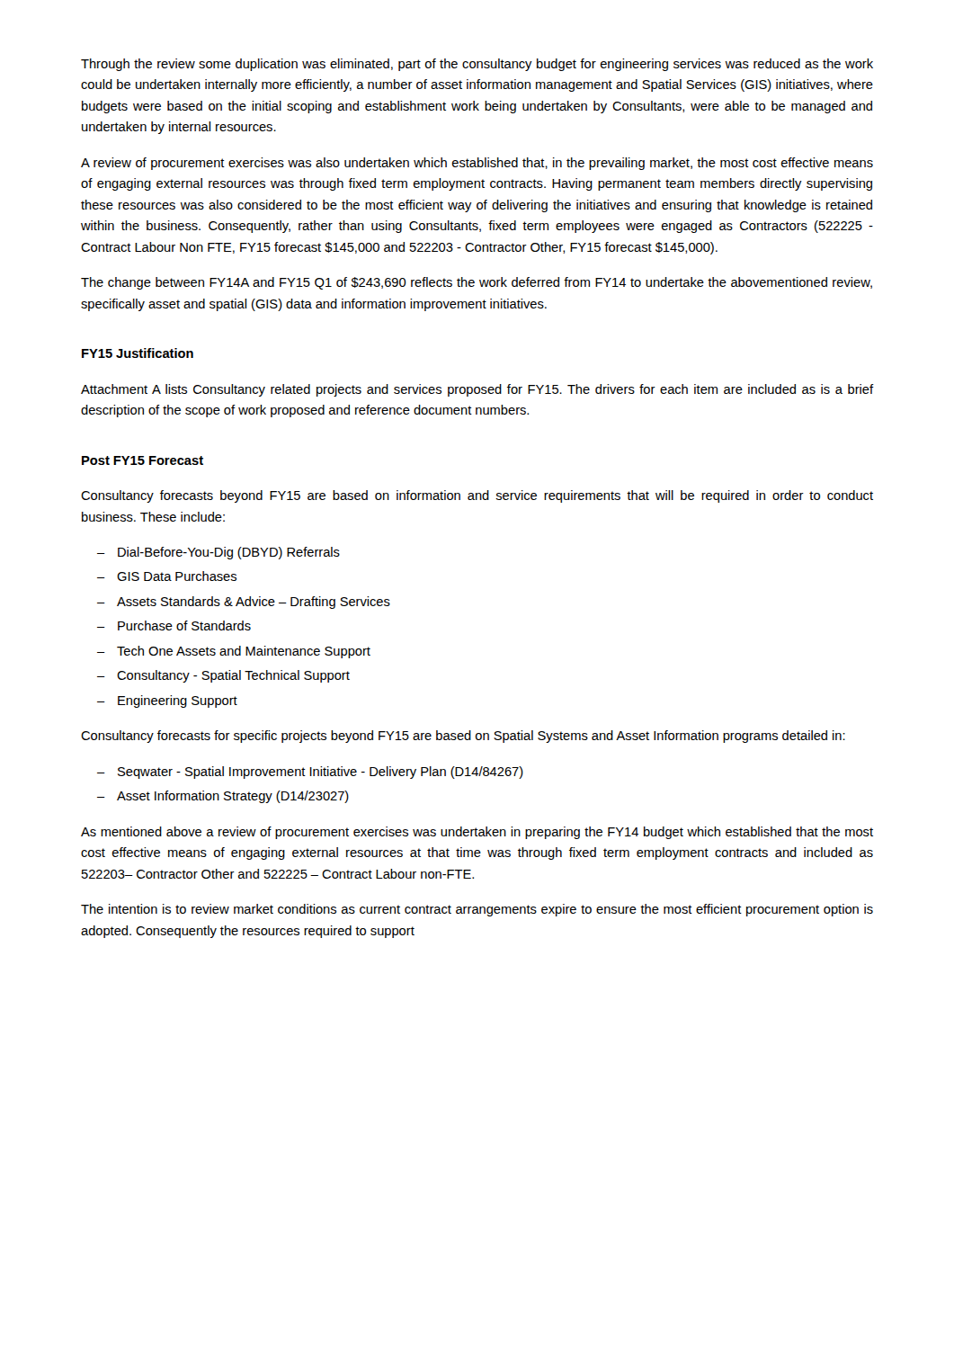Through the review some duplication was eliminated, part of the consultancy budget for engineering services was reduced as the work could be undertaken internally more efficiently, a number of asset information management and Spatial Services (GIS) initiatives, where budgets were based on the initial scoping and establishment work being undertaken by Consultants, were able to be managed and undertaken by internal resources.
A review of procurement exercises was also undertaken which established that, in the prevailing market, the most cost effective means of engaging external resources was through fixed term employment contracts. Having permanent team members directly supervising these resources was also considered to be the most efficient way of delivering the initiatives and ensuring that knowledge is retained within the business. Consequently, rather than using Consultants, fixed term employees were engaged as Contractors (522225 - Contract Labour Non FTE, FY15 forecast $145,000 and 522203 - Contractor Other, FY15 forecast $145,000).
The change between FY14A and FY15 Q1 of $243,690 reflects the work deferred from FY14 to undertake the abovementioned review, specifically asset and spatial (GIS) data and information improvement initiatives.
FY15 Justification
Attachment A lists Consultancy related projects and services proposed for FY15. The drivers for each item are included as is a brief description of the scope of work proposed and reference document numbers.
Post FY15 Forecast
Consultancy forecasts beyond FY15 are based on information and service requirements that will be required in order to conduct business. These include:
Dial-Before-You-Dig (DBYD) Referrals
GIS Data Purchases
Assets Standards & Advice – Drafting Services
Purchase of Standards
Tech One Assets and Maintenance Support
Consultancy - Spatial Technical Support
Engineering Support
Consultancy forecasts for specific projects beyond FY15 are based on Spatial Systems and Asset Information programs detailed in:
Seqwater - Spatial Improvement Initiative - Delivery Plan (D14/84267)
Asset Information Strategy (D14/23027)
As mentioned above a review of procurement exercises was undertaken in preparing the FY14 budget which established that the most cost effective means of engaging external resources at that time was through fixed term employment contracts and included as 522203– Contractor Other and 522225 – Contract Labour non-FTE.
The intention is to review market conditions as current contract arrangements expire to ensure the most efficient procurement option is adopted. Consequently the resources required to support